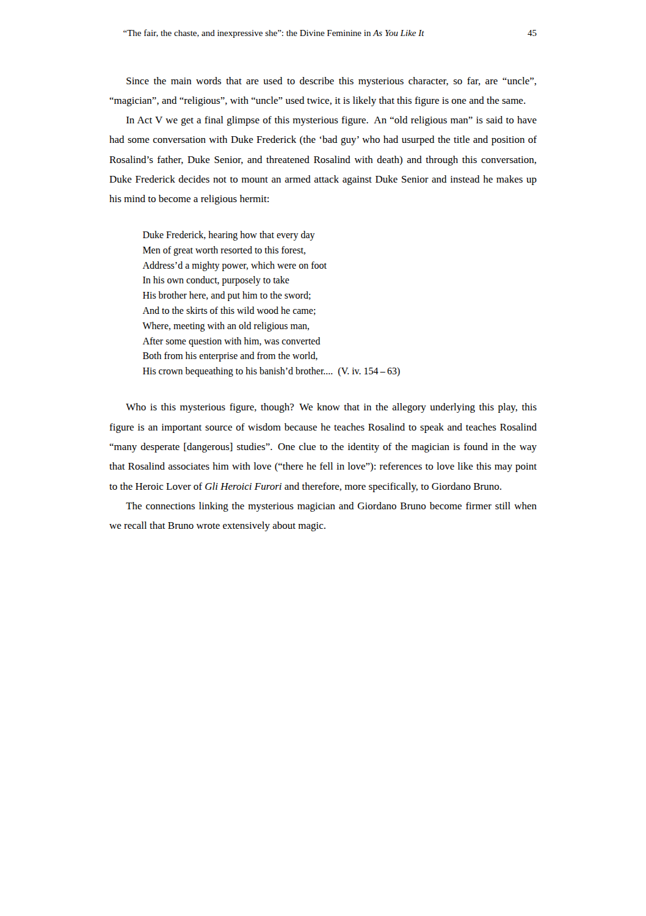“The fair, the chaste, and inexpressive she”: the Divine Feminine in As You Like It 45
Since the main words that are used to describe this mysterious character, so far, are “uncle”, “magician”, and “religious”, with “uncle” used twice, it is likely that this figure is one and the same.
In Act V we get a final glimpse of this mysterious figure. An “old religious man” is said to have had some conversation with Duke Frederick (the ‘bad guy’ who had usurped the title and position of Rosalind’s father, Duke Senior, and threatened Rosalind with death) and through this conversation, Duke Frederick decides not to mount an armed attack against Duke Senior and instead he makes up his mind to become a religious hermit:
Duke Frederick, hearing how that every day
Men of great worth resorted to this forest,
Address’d a mighty power, which were on foot
In his own conduct, purposely to take
His brother here, and put him to the sword;
And to the skirts of this wild wood he came;
Where, meeting with an old religious man,
After some question with him, was converted
Both from his enterprise and from the world,
His crown bequeathing to his banish’d brother.... (V. iv. 154 – 63)
Who is this mysterious figure, though? We know that in the allegory underlying this play, this figure is an important source of wisdom because he teaches Rosalind to speak and teaches Rosalind “many desperate [dangerous] studies”. One clue to the identity of the magician is found in the way that Rosalind associates him with love (“there he fell in love”): references to love like this may point to the Heroic Lover of Gli Heroici Furori and therefore, more specifically, to Giordano Bruno.
The connections linking the mysterious magician and Giordano Bruno become firmer still when we recall that Bruno wrote extensively about magic.